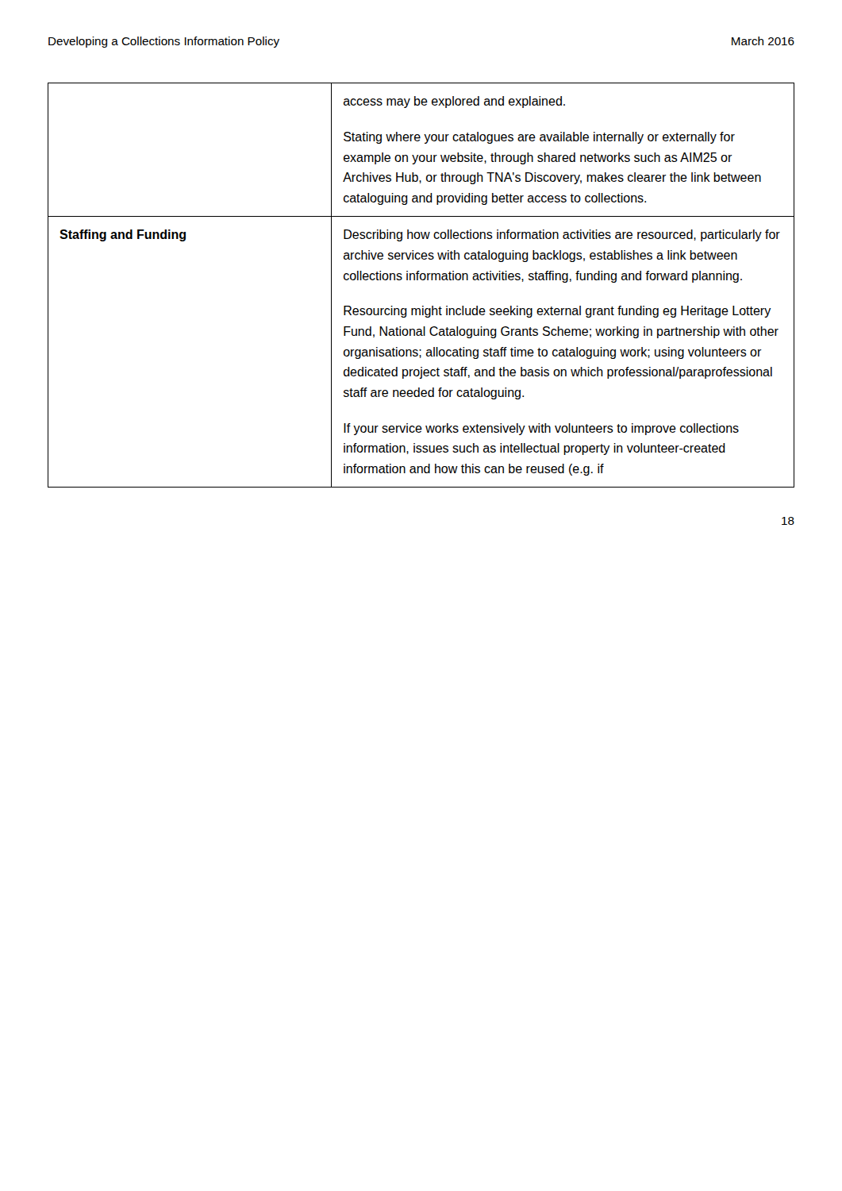Developing a Collections Information Policy March 2016
| | access may be explored and explained. Stating where your catalogues are available internally or externally for example on your website, through shared networks such as AIM25 or Archives Hub, or through TNA's Discovery, makes clearer the link between cataloguing and providing better access to collections. |
| Staffing and Funding | Describing how collections information activities are resourced, particularly for archive services with cataloguing backlogs, establishes a link between collections information activities, staffing, funding and forward planning. Resourcing might include seeking external grant funding eg Heritage Lottery Fund, National Cataloguing Grants Scheme; working in partnership with other organisations; allocating staff time to cataloguing work; using volunteers or dedicated project staff, and the basis on which professional/paraprofessional staff are needed for cataloguing. If your service works extensively with volunteers to improve collections information, issues such as intellectual property in volunteer-created information and how this can be reused (e.g. if |
18